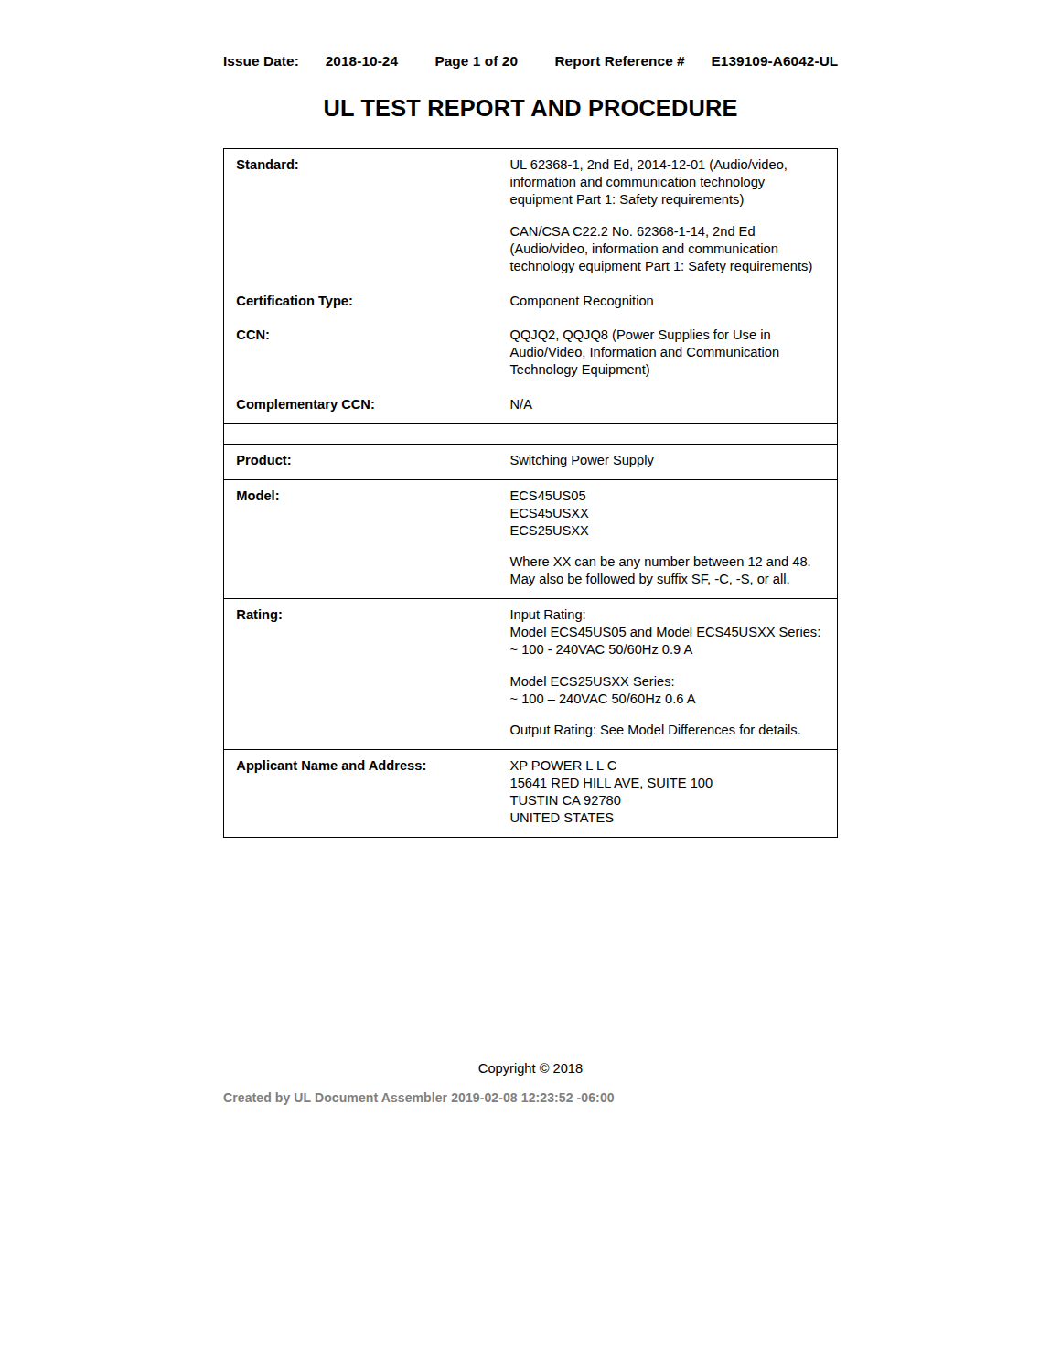Issue Date: 2018-10-24 Page 1 of 20 Report Reference # E139109-A6042-UL
UL TEST REPORT AND PROCEDURE
| Standard: | UL 62368-1, 2nd Ed, 2014-12-01 (Audio/video, information and communication technology equipment Part 1: Safety requirements) CAN/CSA C22.2 No. 62368-1-14, 2nd Ed (Audio/video, information and communication technology equipment Part 1: Safety requirements) |
| Certification Type: | Component Recognition |
| CCN: | QQJQ2, QQJQ8 (Power Supplies for Use in Audio/Video, Information and Communication Technology Equipment) |
| Complementary CCN: | N/A |
| Product: | Switching Power Supply |
| Model: | ECS45US05 ECS45USXX ECS25USXX Where XX can be any number between 12 and 48. May also be followed by suffix SF, -C, -S, or all. |
| Rating: | Input Rating: Model ECS45US05 and Model ECS45USXX Series: ~ 100 - 240VAC 50/60Hz 0.9 A Model ECS25USXX Series: ~ 100 – 240VAC 50/60Hz 0.6 A Output Rating: See Model Differences for details. |
| Applicant Name and Address: | XP POWER L L C 15641 RED HILL AVE, SUITE 100 TUSTIN CA 92780 UNITED STATES |
Copyright © 2018
Created by UL Document Assembler 2019-02-08 12:23:52 -06:00